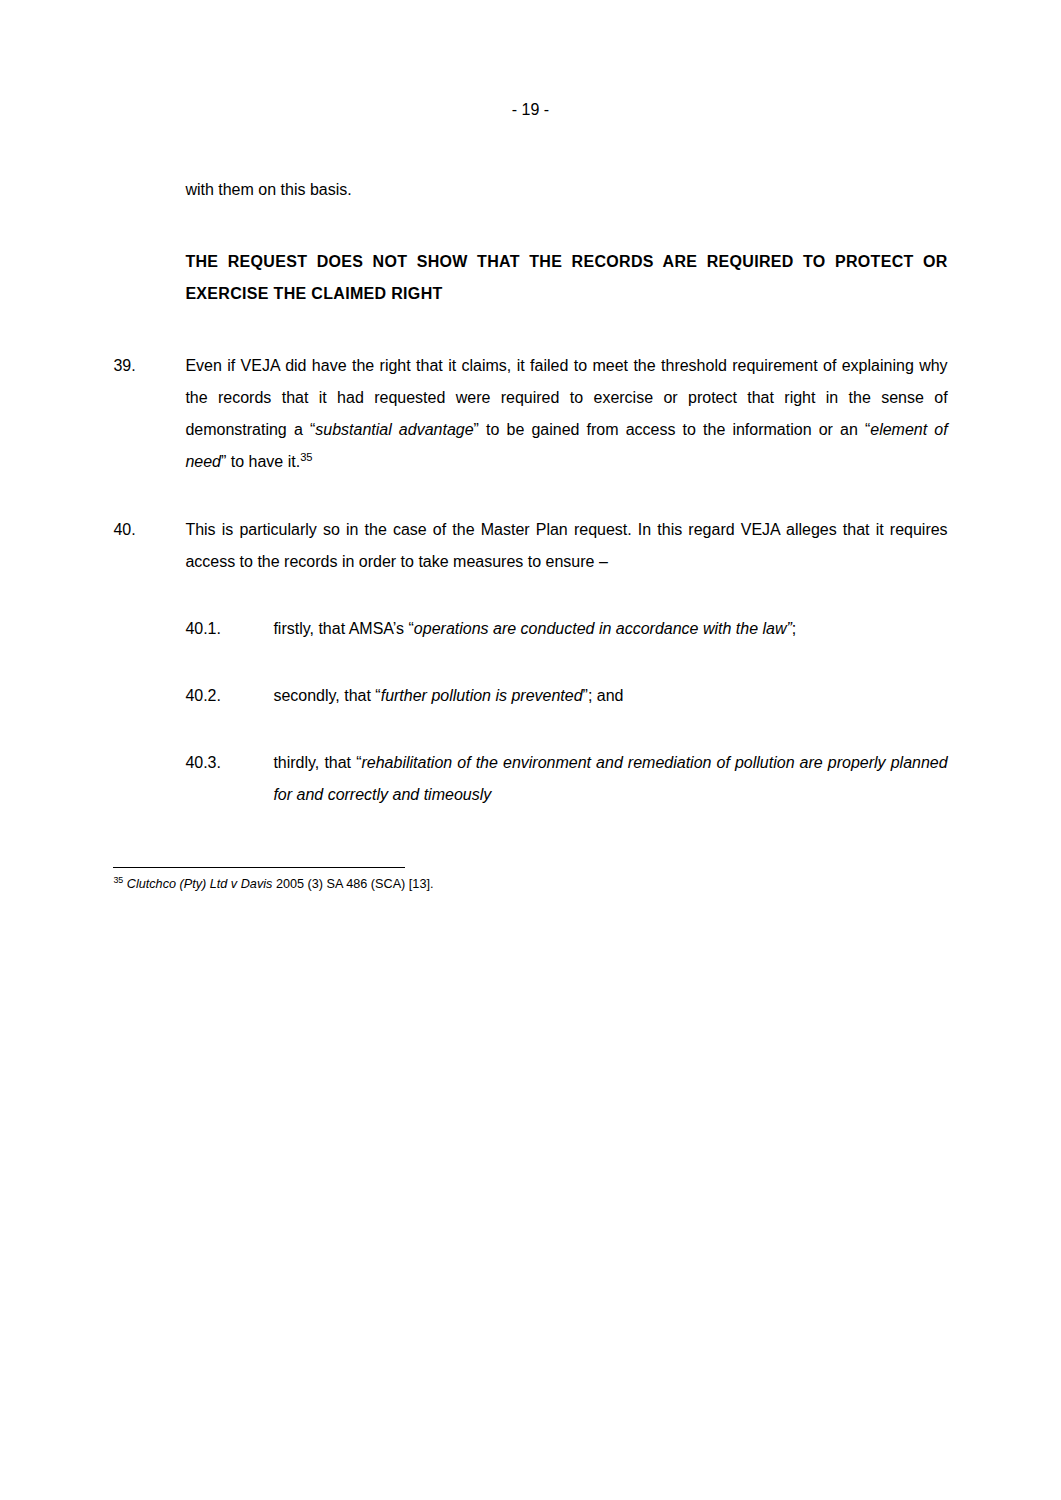- 19 -
with them on this basis.
THE REQUEST DOES NOT SHOW THAT THE RECORDS ARE REQUIRED TO PROTECT OR EXERCISE THE CLAIMED RIGHT
39.
Even if VEJA did have the right that it claims, it failed to meet the threshold requirement of explaining why the records that it had requested were required to exercise or protect that right in the sense of demonstrating a “substantial advantage” to be gained from access to the information or an “element of need” to have it.35
40.
This is particularly so in the case of the Master Plan request. In this regard VEJA alleges that it requires access to the records in order to take measures to ensure –
40.1.
firstly, that AMSA’s “operations are conducted in accordance with the law”;
40.2.
secondly, that “further pollution is prevented”; and
40.3.
thirdly, that “rehabilitation of the environment and remediation of pollution are properly planned for and correctly and timeously
35 Clutchco (Pty) Ltd v Davis 2005 (3) SA 486 (SCA) [13].